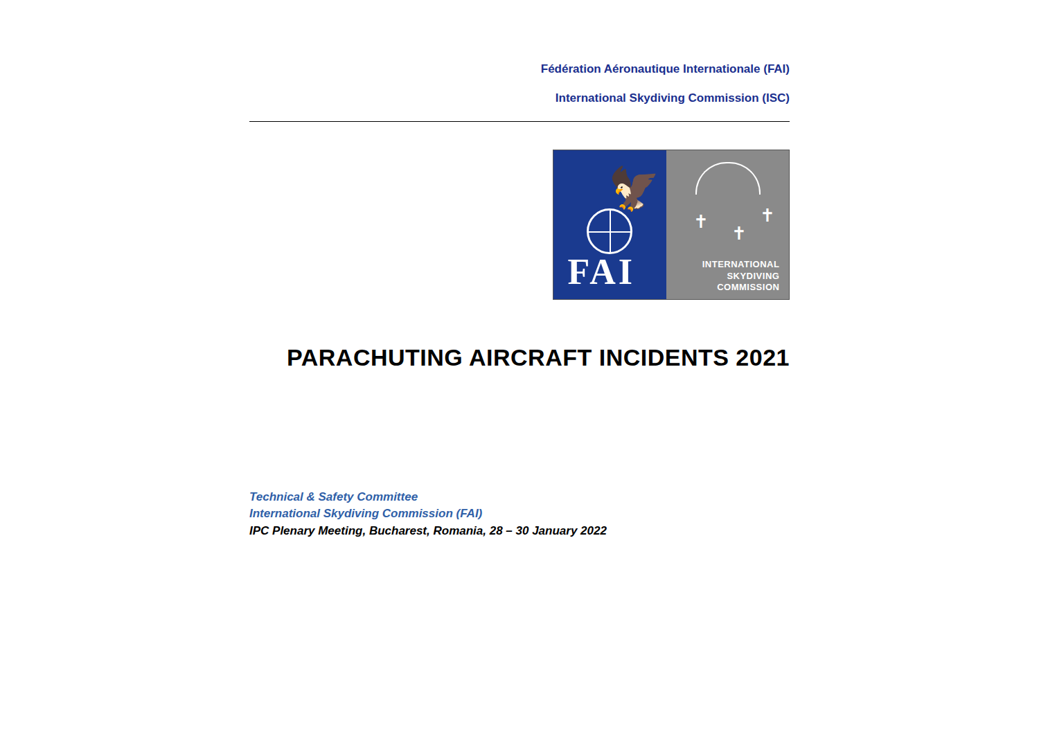Fédération Aéronautique Internationale (FAI)
International Skydiving Commission (ISC)
🦅
FAI
✝
✝
✝
INTERNATIONAL
SKYDIVING
COMMISSION
PARACHUTING AIRCRAFT INCIDENTS 2021
Technical & Safety Committee
International Skydiving Commission (FAI)
IPC Plenary Meeting, Bucharest, Romania, 28 – 30 January 2022